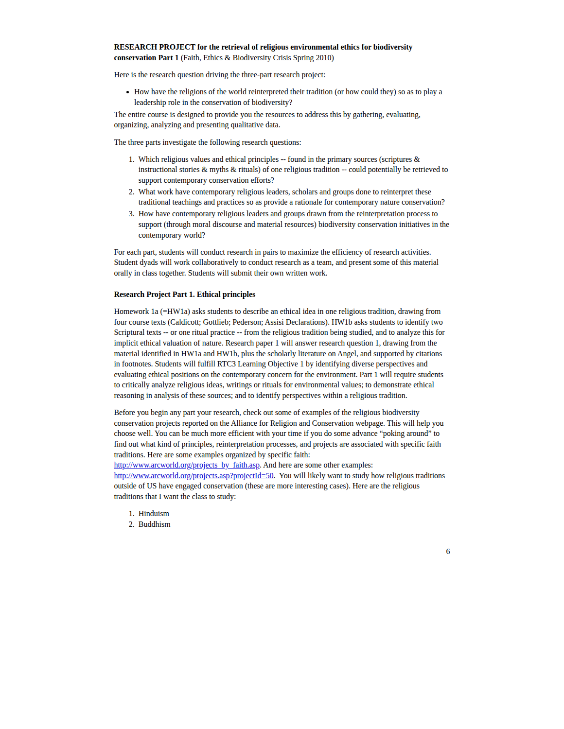RESEARCH PROJECT for the retrieval of religious environmental ethics for biodiversity conservation Part 1 (Faith, Ethics & Biodiversity Crisis Spring 2010)
Here is the research question driving the three-part research project:
How have the religions of the world reinterpreted their tradition (or how could they) so as to play a leadership role in the conservation of biodiversity?
The entire course is designed to provide you the resources to address this by gathering, evaluating, organizing, analyzing and presenting qualitative data.
The three parts investigate the following research questions:
Which religious values and ethical principles -- found in the primary sources (scriptures & instructional stories & myths & rituals) of one religious tradition -- could potentially be retrieved to support contemporary conservation efforts?
What work have contemporary religious leaders, scholars and groups done to reinterpret these traditional teachings and practices so as provide a rationale for contemporary nature conservation?
How have contemporary religious leaders and groups drawn from the reinterpretation process to support (through moral discourse and material resources) biodiversity conservation initiatives in the contemporary world?
For each part, students will conduct research in pairs to maximize the efficiency of research activities. Student dyads will work collaboratively to conduct research as a team, and present some of this material orally in class together. Students will submit their own written work.
Research Project Part 1. Ethical principles
Homework 1a (=HW1a) asks students to describe an ethical idea in one religious tradition, drawing from four course texts (Caldicott; Gottlieb; Pederson; Assisi Declarations). HW1b asks students to identify two Scriptural texts -- or one ritual practice -- from the religious tradition being studied, and to analyze this for implicit ethical valuation of nature. Research paper 1 will answer research question 1, drawing from the material identified in HW1a and HW1b, plus the scholarly literature on Angel, and supported by citations in footnotes. Students will fulfill RTC3 Learning Objective 1 by identifying diverse perspectives and evaluating ethical positions on the contemporary concern for the environment. Part 1 will require students to critically analyze religious ideas, writings or rituals for environmental values; to demonstrate ethical reasoning in analysis of these sources; and to identify perspectives within a religious tradition.
Before you begin any part your research, check out some of examples of the religious biodiversity conservation projects reported on the Alliance for Religion and Conservation webpage. This will help you choose well. You can be much more efficient with your time if you do some advance “poking around” to find out what kind of principles, reinterpretation processes, and projects are associated with specific faith traditions. Here are some examples organized by specific faith: http://www.arcworld.org/projects_by_faith.asp. And here are some other examples: http://www.arcworld.org/projects.asp?projectId=50. You will likely want to study how religious traditions outside of US have engaged conservation (these are more interesting cases). Here are the religious traditions that I want the class to study:
Hinduism
Buddhism
6